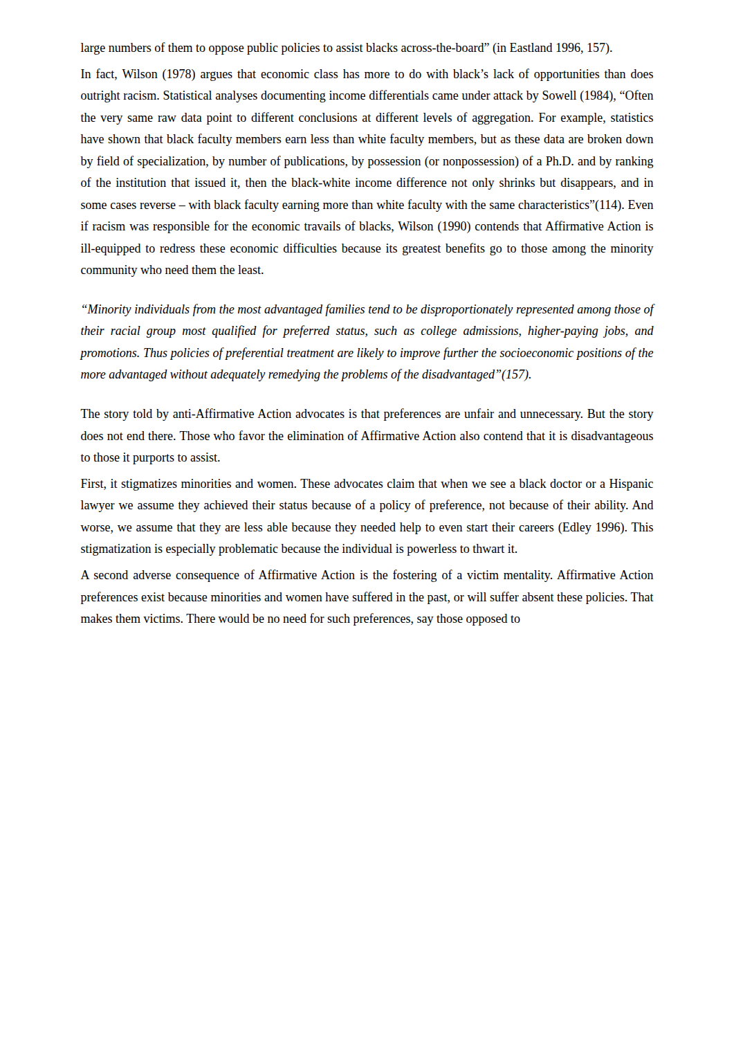large numbers of them to oppose public policies to assist blacks across-the-board” (in Eastland 1996, 157).
In fact, Wilson (1978) argues that economic class has more to do with black’s lack of opportunities than does outright racism. Statistical analyses documenting income differentials came under attack by Sowell (1984), “Often the very same raw data point to different conclusions at different levels of aggregation. For example, statistics have shown that black faculty members earn less than white faculty members, but as these data are broken down by field of specialization, by number of publications, by possession (or nonpossession) of a Ph.D. and by ranking of the institution that issued it, then the black-white income difference not only shrinks but disappears, and in some cases reverse – with black faculty earning more than white faculty with the same characteristics”(114). Even if racism was responsible for the economic travails of blacks, Wilson (1990) contends that Affirmative Action is ill-equipped to redress these economic difficulties because its greatest benefits go to those among the minority community who need them the least.
“Minority individuals from the most advantaged families tend to be disproportionately represented among those of their racial group most qualified for preferred status, such as college admissions, higher-paying jobs, and promotions. Thus policies of preferential treatment are likely to improve further the socioeconomic positions of the more advantaged without adequately remedying the problems of the disadvantaged”(157).
The story told by anti-Affirmative Action advocates is that preferences are unfair and unnecessary. But the story does not end there. Those who favor the elimination of Affirmative Action also contend that it is disadvantageous to those it purports to assist.
First, it stigmatizes minorities and women. These advocates claim that when we see a black doctor or a Hispanic lawyer we assume they achieved their status because of a policy of preference, not because of their ability. And worse, we assume that they are less able because they needed help to even start their careers (Edley 1996). This stigmatization is especially problematic because the individual is powerless to thwart it.
A second adverse consequence of Affirmative Action is the fostering of a victim mentality. Affirmative Action preferences exist because minorities and women have suffered in the past, or will suffer absent these policies. That makes them victims. There would be no need for such preferences, say those opposed to